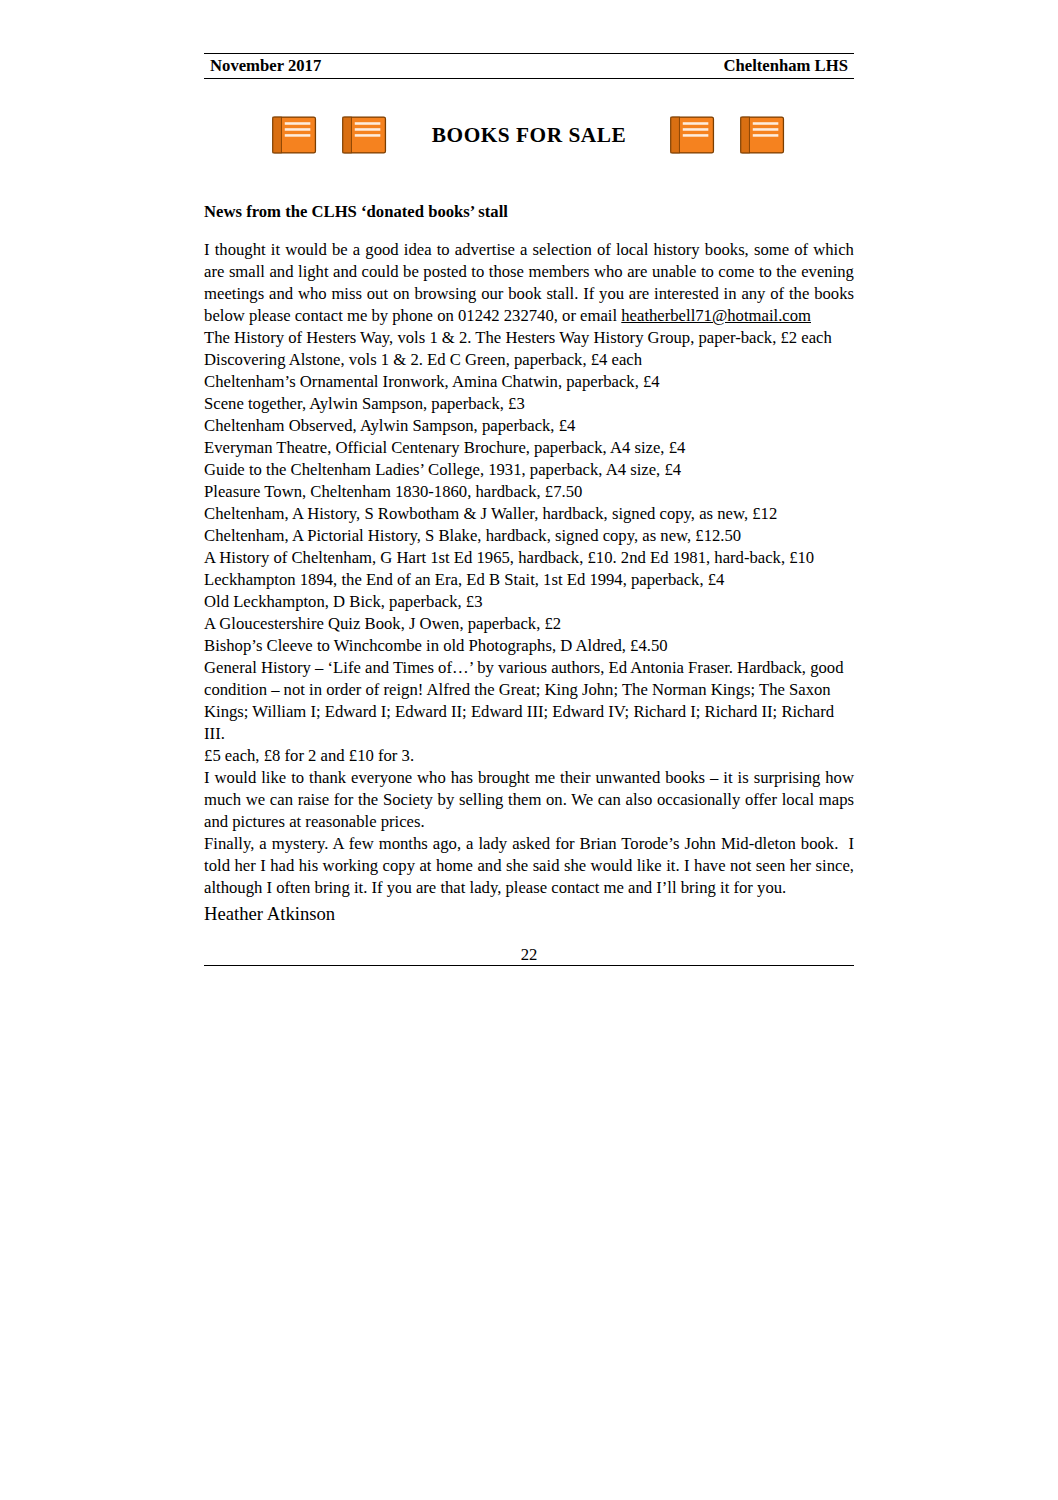November 2017 Cheltenham LHS
BOOKS FOR SALE
News from the CLHS ‘donated books’ stall
I thought it would be a good idea to advertise a selection of local history books, some of which are small and light and could be posted to those members who are unable to come to the evening meetings and who miss out on browsing our book stall. If you are interested in any of the books below please contact me by phone on 01242 232740, or email heatherbell71@hotmail.com
The History of Hesters Way, vols 1 & 2. The Hesters Way History Group, paper-back, £2 each
Discovering Alstone, vols 1 & 2. Ed C Green, paperback, £4 each
Cheltenham’s Ornamental Ironwork, Amina Chatwin, paperback, £4
Scene together, Aylwin Sampson, paperback, £3
Cheltenham Observed, Aylwin Sampson, paperback, £4
Everyman Theatre, Official Centenary Brochure, paperback, A4 size, £4
Guide to the Cheltenham Ladies’ College, 1931, paperback, A4 size, £4
Pleasure Town, Cheltenham 1830-1860, hardback, £7.50
Cheltenham, A History, S Rowbotham & J Waller, hardback, signed copy, as new, £12
Cheltenham, A Pictorial History, S Blake, hardback, signed copy, as new, £12.50
A History of Cheltenham, G Hart 1st Ed 1965, hardback, £10. 2nd Ed 1981, hard-back, £10
Leckhampton 1894, the End of an Era, Ed B Stait, 1st Ed 1994, paperback, £4
Old Leckhampton, D Bick, paperback, £3
A Gloucestershire Quiz Book, J Owen, paperback, £2
Bishop’s Cleeve to Winchcombe in old Photographs, D Aldred, £4.50
General History – ‘Life and Times of…’ by various authors, Ed Antonia Fraser. Hardback, good condition – not in order of reign! Alfred the Great; King John; The Norman Kings; The Saxon Kings; William I; Edward I; Edward II; Edward III; Edward IV; Richard I; Richard II; Richard III.
£5 each, £8 for 2 and £10 for 3.
I would like to thank everyone who has brought me their unwanted books – it is surprising how much we can raise for the Society by selling them on. We can also occasionally offer local maps and pictures at reasonable prices.
Finally, a mystery. A few months ago, a lady asked for Brian Torode’s John Mid-dleton book. I told her I had his working copy at home and she said she would like it. I have not seen her since, although I often bring it. If you are that lady, please contact me and I’ll bring it for you.
Heather Atkinson
22